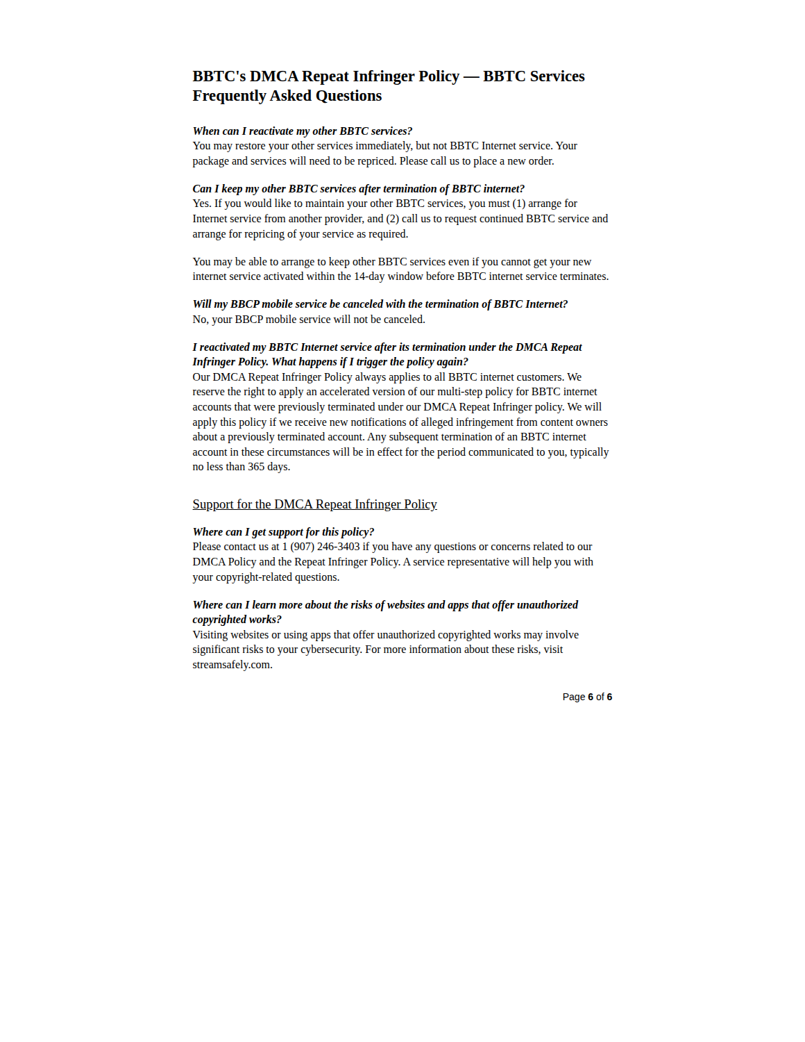BBTC's DMCA Repeat Infringer Policy — BBTC Services
Frequently Asked Questions
When can I reactivate my other BBTC services?
You may restore your other services immediately, but not BBTC Internet service. Your package and services will need to be repriced. Please call us to place a new order.
Can I keep my other BBTC services after termination of BBTC internet?
Yes. If you would like to maintain your other BBTC services, you must (1) arrange for Internet service from another provider, and (2) call us to request continued BBTC service and arrange for repricing of your service as required.
You may be able to arrange to keep other BBTC services even if you cannot get your new internet service activated within the 14-day window before BBTC internet service terminates.
Will my BBCP mobile service be canceled with the termination of BBTC Internet?
No, your BBCP mobile service will not be canceled.
I reactivated my BBTC Internet service after its termination under the DMCA Repeat Infringer Policy. What happens if I trigger the policy again?
Our DMCA Repeat Infringer Policy always applies to all BBTC internet customers. We reserve the right to apply an accelerated version of our multi-step policy for BBTC internet accounts that were previously terminated under our DMCA Repeat Infringer policy. We will apply this policy if we receive new notifications of alleged infringement from content owners about a previously terminated account. Any subsequent termination of an BBTC internet account in these circumstances will be in effect for the period communicated to you, typically no less than 365 days.
Support for the DMCA Repeat Infringer Policy
Where can I get support for this policy?
Please contact us at 1 (907) 246-3403 if you have any questions or concerns related to our DMCA Policy and the Repeat Infringer Policy. A service representative will help you with your copyright-related questions.
Where can I learn more about the risks of websites and apps that offer unauthorized copyrighted works?
Visiting websites or using apps that offer unauthorized copyrighted works may involve significant risks to your cybersecurity. For more information about these risks, visit streamsafely.com.
Page 6 of 6